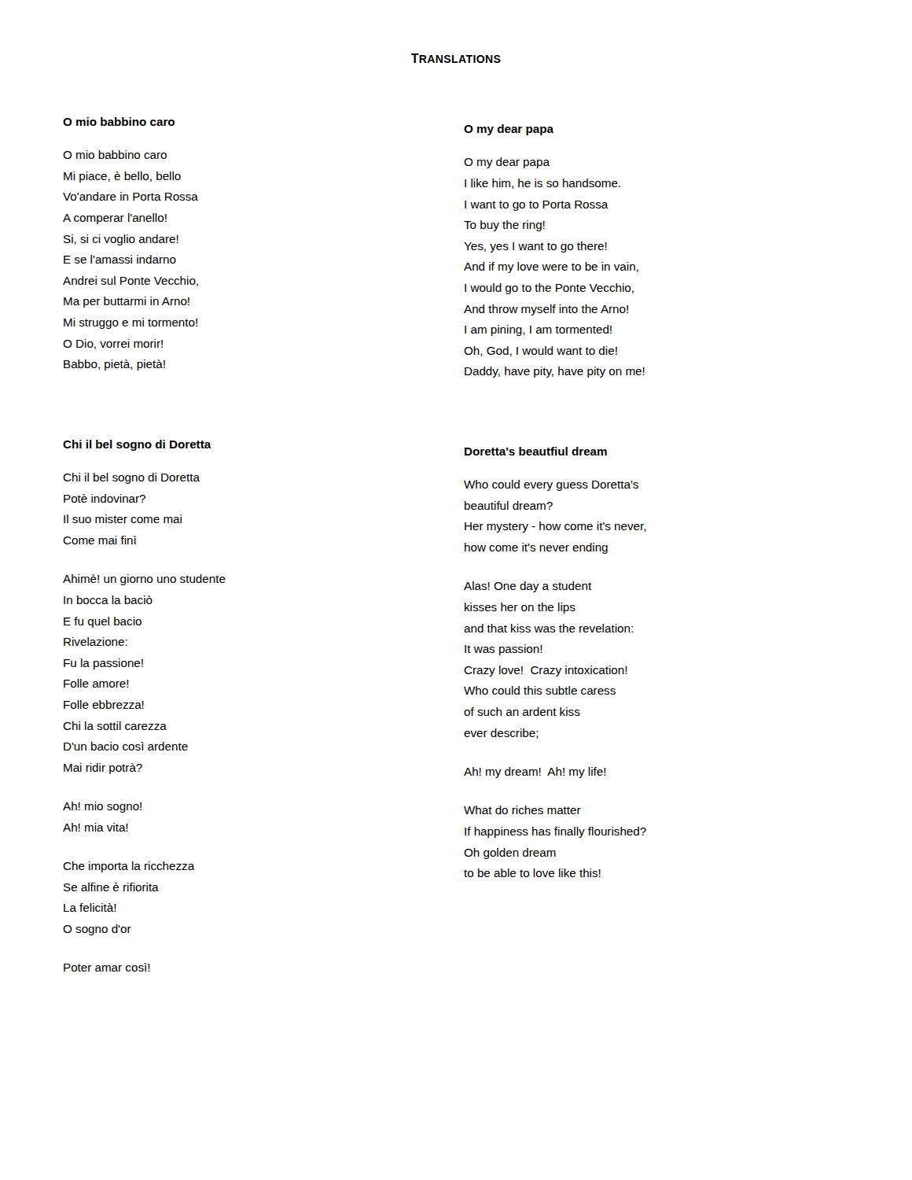Translations
O mio babbino caro
O mio babbino caro
Mi piace, è bello, bello
Vo'andare in Porta Rossa
A comperar l'anello!
Si, si ci voglio andare!
E se l'amassi indarno
Andrei sul Ponte Vecchio,
Ma per buttarmi in Arno!
Mi struggo e mi tormento!
O Dio, vorrei morir!
Babbo, pietà, pietà!
O my dear papa
O my dear papa
I like him, he is so handsome.
I want to go to Porta Rossa
To buy the ring!
Yes, yes I want to go there!
And if my love were to be in vain,
I would go to the Ponte Vecchio,
And throw myself into the Arno!
I am pining, I am tormented!
Oh, God, I would want to die!
Daddy, have pity, have pity on me!
Chi il bel sogno di Doretta
Chi il bel sogno di Doretta
Potè indovinar?
Il suo mister come mai
Come mai finì
Ahimè! un giorno uno studente
In bocca la baciò
E fu quel bacio
Rivelazione:
Fu la passione!
Folle amore!
Folle ebbrezza!
Chi la sottil carezza
D'un bacio così ardente
Mai ridir potrà?
Ah! mio sogno!
Ah! mia vita!
Che importa la ricchezza
Se alfine è rifiorita
La felicità!
O sogno d'or
Poter amar così!
Doretta's beautfiul dream
Who could every guess Doretta's
beautiful dream?
Her mystery - how come it's never,
how come it's never ending
Alas! One day a student
kisses her on the lips
and that kiss was the revelation:
It was passion!
Crazy love! Crazy intoxication!
Who could this subtle caress
of such an ardent kiss
ever describe;
Ah! my dream! Ah! my life!
What do riches matter
If happiness has finally flourished?
Oh golden dream
to be able to love like this!